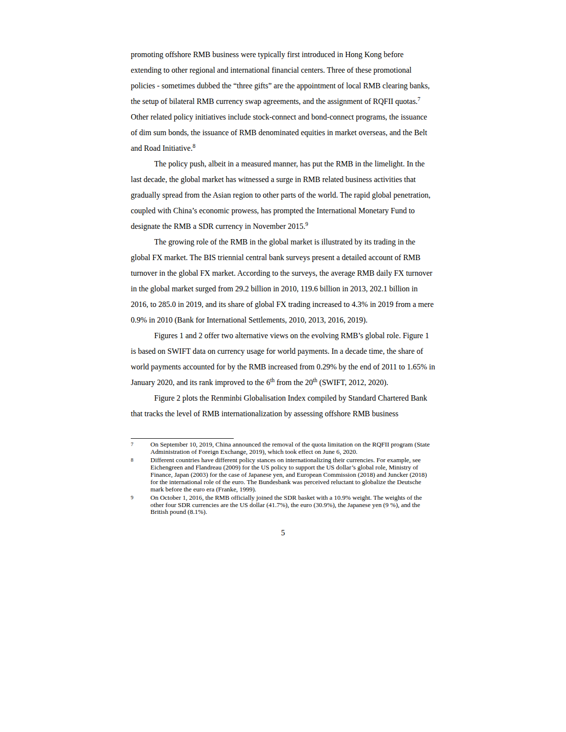promoting offshore RMB business were typically first introduced in Hong Kong before extending to other regional and international financial centers. Three of these promotional policies - sometimes dubbed the “three gifts” are the appointment of local RMB clearing banks, the setup of bilateral RMB currency swap agreements, and the assignment of RQFII quotas.7 Other related policy initiatives include stock-connect and bond-connect programs, the issuance of dim sum bonds, the issuance of RMB denominated equities in market overseas, and the Belt and Road Initiative.8
The policy push, albeit in a measured manner, has put the RMB in the limelight. In the last decade, the global market has witnessed a surge in RMB related business activities that gradually spread from the Asian region to other parts of the world. The rapid global penetration, coupled with China’s economic prowess, has prompted the International Monetary Fund to designate the RMB a SDR currency in November 2015.9
The growing role of the RMB in the global market is illustrated by its trading in the global FX market. The BIS triennial central bank surveys present a detailed account of RMB turnover in the global FX market. According to the surveys, the average RMB daily FX turnover in the global market surged from 29.2 billion in 2010, 119.6 billion in 2013, 202.1 billion in 2016, to 285.0 in 2019, and its share of global FX trading increased to 4.3% in 2019 from a mere 0.9% in 2010 (Bank for International Settlements, 2010, 2013, 2016, 2019).
Figures 1 and 2 offer two alternative views on the evolving RMB’s global role. Figure 1 is based on SWIFT data on currency usage for world payments. In a decade time, the share of world payments accounted for by the RMB increased from 0.29% by the end of 2011 to 1.65% in January 2020, and its rank improved to the 6th from the 20th (SWIFT, 2012, 2020).
Figure 2 plots the Renminbi Globalisation Index compiled by Standard Chartered Bank that tracks the level of RMB internationalization by assessing offshore RMB business
7
On September 10, 2019, China announced the removal of the quota limitation on the RQFII program (State Administration of Foreign Exchange, 2019), which took effect on June 6, 2020.
8
Different countries have different policy stances on internationalizing their currencies. For example, see Eichengreen and Flandreau (2009) for the US policy to support the US dollar’s global role, Ministry of Finance, Japan (2003) for the case of Japanese yen, and European Commission (2018) and Juncker (2018) for the international role of the euro. The Bundesbank was perceived reluctant to globalize the Deutsche mark before the euro era (Franke, 1999).
9
On October 1, 2016, the RMB officially joined the SDR basket with a 10.9% weight. The weights of the other four SDR currencies are the US dollar (41.7%), the euro (30.9%), the Japanese yen (9 %), and the British pound (8.1%).
5